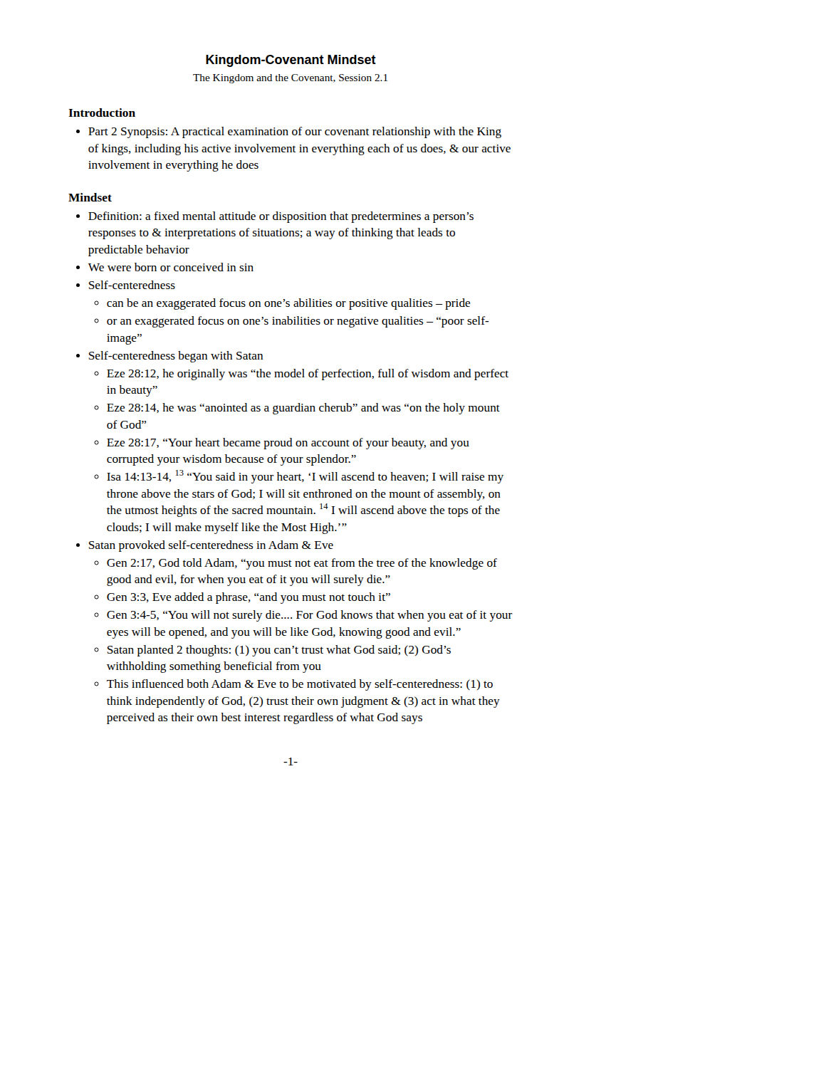Kingdom-Covenant Mindset
The Kingdom and the Covenant, Session 2.1
Introduction
Part 2 Synopsis: A practical examination of our covenant relationship with the King of kings, including his active involvement in everything each of us does, & our active involvement in everything he does
Mindset
Definition: a fixed mental attitude or disposition that predetermines a person’s responses to & interpretations of situations; a way of thinking that leads to predictable behavior
We were born or conceived in sin
Self-centeredness
can be an exaggerated focus on one’s abilities or positive qualities – pride
or an exaggerated focus on one’s inabilities or negative qualities – “poor self-image”
Self-centeredness began with Satan
Eze 28:12, he originally was “the model of perfection, full of wisdom and perfect in beauty”
Eze 28:14, he was “anointed as a guardian cherub” and was “on the holy mount of God”
Eze 28:17, “Your heart became proud on account of your beauty, and you corrupted your wisdom because of your splendor.”
Isa 14:13-14, 13 “You said in your heart, ‘I will ascend to heaven; I will raise my throne above the stars of God; I will sit enthroned on the mount of assembly, on the utmost heights of the sacred mountain. 14 I will ascend above the tops of the clouds; I will make myself like the Most High.’”
Satan provoked self-centeredness in Adam & Eve
Gen 2:17, God told Adam, “you must not eat from the tree of the knowledge of good and evil, for when you eat of it you will surely die.”
Gen 3:3, Eve added a phrase, “and you must not touch it”
Gen 3:4-5, “You will not surely die.... For God knows that when you eat of it your eyes will be opened, and you will be like God, knowing good and evil.”
Satan planted 2 thoughts: (1) you can’t trust what God said; (2) God’s withholding something beneficial from you
This influenced both Adam & Eve to be motivated by self-centeredness: (1) to think independently of God, (2) trust their own judgment & (3) act in what they perceived as their own best interest regardless of what God says
-1-